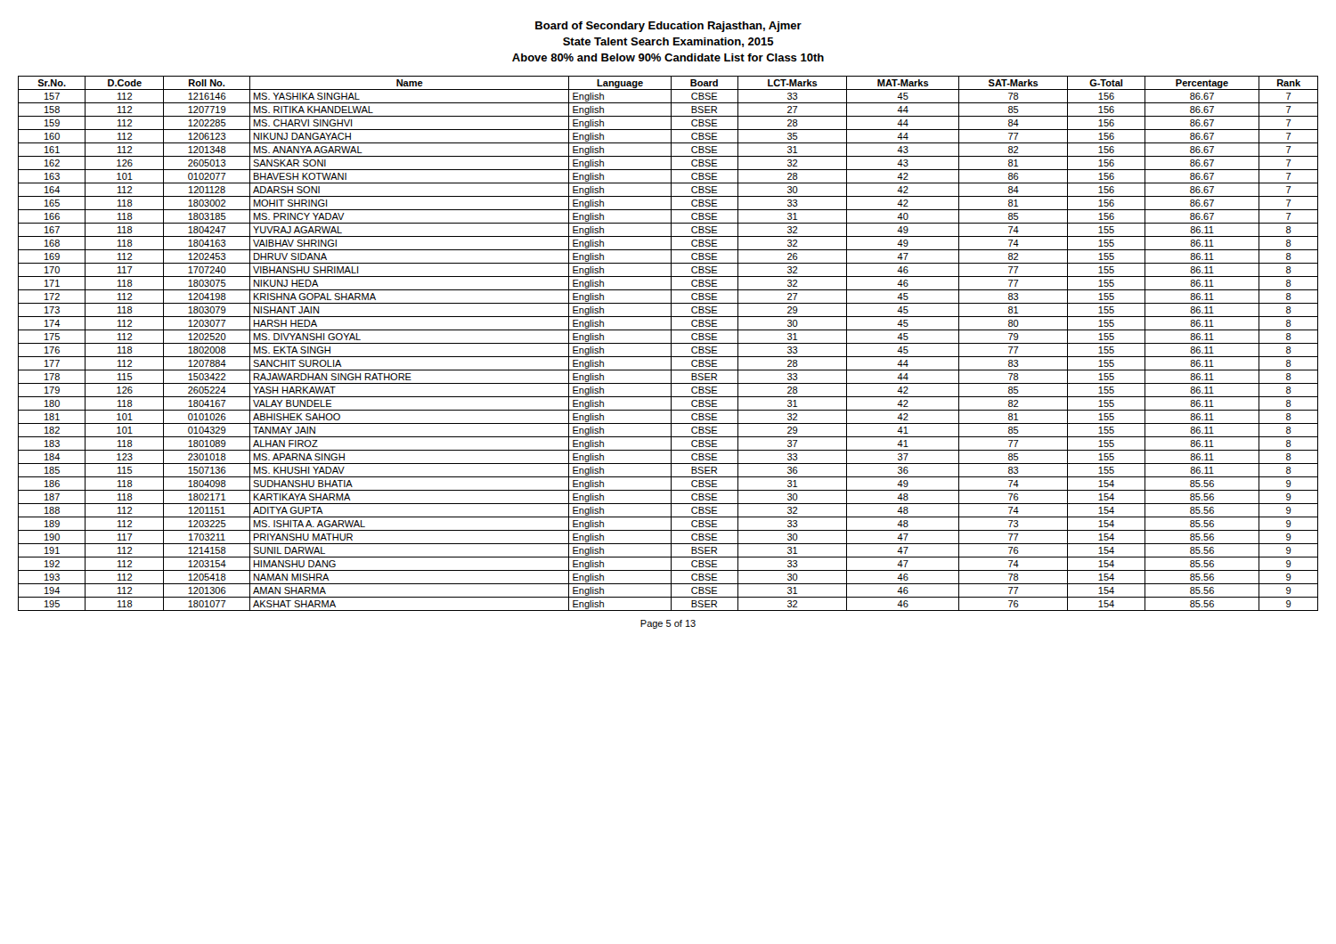Board of Secondary Education Rajasthan, Ajmer
State Talent Search Examination, 2015
Above 80% and Below 90% Candidate List for Class 10th
| Sr.No. | D.Code | Roll No. | Name | Language | Board | LCT-Marks | MAT-Marks | SAT-Marks | G-Total | Percentage | Rank |
| --- | --- | --- | --- | --- | --- | --- | --- | --- | --- | --- | --- |
| 157 | 112 | 1216146 | MS. YASHIKA SINGHAL | English | CBSE | 33 | 45 | 78 | 156 | 86.67 | 7 |
| 158 | 112 | 1207719 | MS. RITIKA KHANDELWAL | English | BSER | 27 | 44 | 85 | 156 | 86.67 | 7 |
| 159 | 112 | 1202285 | MS. CHARVI SINGHVI | English | CBSE | 28 | 44 | 84 | 156 | 86.67 | 7 |
| 160 | 112 | 1206123 | NIKUNJ DANGAYACH | English | CBSE | 35 | 44 | 77 | 156 | 86.67 | 7 |
| 161 | 112 | 1201348 | MS. ANANYA AGARWAL | English | CBSE | 31 | 43 | 82 | 156 | 86.67 | 7 |
| 162 | 126 | 2605013 | SANSKAR SONI | English | CBSE | 32 | 43 | 81 | 156 | 86.67 | 7 |
| 163 | 101 | 0102077 | BHAVESH KOTWANI | English | CBSE | 28 | 42 | 86 | 156 | 86.67 | 7 |
| 164 | 112 | 1201128 | ADARSH SONI | English | CBSE | 30 | 42 | 84 | 156 | 86.67 | 7 |
| 165 | 118 | 1803002 | MOHIT SHRINGI | English | CBSE | 33 | 42 | 81 | 156 | 86.67 | 7 |
| 166 | 118 | 1803185 | MS. PRINCY YADAV | English | CBSE | 31 | 40 | 85 | 156 | 86.67 | 7 |
| 167 | 118 | 1804247 | YUVRAJ AGARWAL | English | CBSE | 32 | 49 | 74 | 155 | 86.11 | 8 |
| 168 | 118 | 1804163 | VAIBHAV SHRINGI | English | CBSE | 32 | 49 | 74 | 155 | 86.11 | 8 |
| 169 | 112 | 1202453 | DHRUV SIDANA | English | CBSE | 26 | 47 | 82 | 155 | 86.11 | 8 |
| 170 | 117 | 1707240 | VIBHANSHU SHRIMALI | English | CBSE | 32 | 46 | 77 | 155 | 86.11 | 8 |
| 171 | 118 | 1803075 | NIKUNJ HEDA | English | CBSE | 32 | 46 | 77 | 155 | 86.11 | 8 |
| 172 | 112 | 1204198 | KRISHNA GOPAL SHARMA | English | CBSE | 27 | 45 | 83 | 155 | 86.11 | 8 |
| 173 | 118 | 1803079 | NISHANT JAIN | English | CBSE | 29 | 45 | 81 | 155 | 86.11 | 8 |
| 174 | 112 | 1203077 | HARSH HEDA | English | CBSE | 30 | 45 | 80 | 155 | 86.11 | 8 |
| 175 | 112 | 1202520 | MS. DIVYANSHI GOYAL | English | CBSE | 31 | 45 | 79 | 155 | 86.11 | 8 |
| 176 | 118 | 1802008 | MS. EKTA SINGH | English | CBSE | 33 | 45 | 77 | 155 | 86.11 | 8 |
| 177 | 112 | 1207884 | SANCHIT SUROLIA | English | CBSE | 28 | 44 | 83 | 155 | 86.11 | 8 |
| 178 | 115 | 1503422 | RAJAWARDHAN SINGH RATHORE | English | BSER | 33 | 44 | 78 | 155 | 86.11 | 8 |
| 179 | 126 | 2605224 | YASH HARKAWAT | English | CBSE | 28 | 42 | 85 | 155 | 86.11 | 8 |
| 180 | 118 | 1804167 | VALAY BUNDELE | English | CBSE | 31 | 42 | 82 | 155 | 86.11 | 8 |
| 181 | 101 | 0101026 | ABHISHEK SAHOO | English | CBSE | 32 | 42 | 81 | 155 | 86.11 | 8 |
| 182 | 101 | 0104329 | TANMAY JAIN | English | CBSE | 29 | 41 | 85 | 155 | 86.11 | 8 |
| 183 | 118 | 1801089 | ALHAN FIROZ | English | CBSE | 37 | 41 | 77 | 155 | 86.11 | 8 |
| 184 | 123 | 2301018 | MS. APARNA SINGH | English | CBSE | 33 | 37 | 85 | 155 | 86.11 | 8 |
| 185 | 115 | 1507136 | MS. KHUSHI YADAV | English | BSER | 36 | 36 | 83 | 155 | 86.11 | 8 |
| 186 | 118 | 1804098 | SUDHANSHU BHATIA | English | CBSE | 31 | 49 | 74 | 154 | 85.56 | 9 |
| 187 | 118 | 1802171 | KARTIKAYA SHARMA | English | CBSE | 30 | 48 | 76 | 154 | 85.56 | 9 |
| 188 | 112 | 1201151 | ADITYA GUPTA | English | CBSE | 32 | 48 | 74 | 154 | 85.56 | 9 |
| 189 | 112 | 1203225 | MS. ISHITA A. AGARWAL | English | CBSE | 33 | 48 | 73 | 154 | 85.56 | 9 |
| 190 | 117 | 1703211 | PRIYANSHU MATHUR | English | CBSE | 30 | 47 | 77 | 154 | 85.56 | 9 |
| 191 | 112 | 1214158 | SUNIL DARWAL | English | BSER | 31 | 47 | 76 | 154 | 85.56 | 9 |
| 192 | 112 | 1203154 | HIMANSHU DANG | English | CBSE | 33 | 47 | 74 | 154 | 85.56 | 9 |
| 193 | 112 | 1205418 | NAMAN MISHRA | English | CBSE | 30 | 46 | 78 | 154 | 85.56 | 9 |
| 194 | 112 | 1201306 | AMAN SHARMA | English | CBSE | 31 | 46 | 77 | 154 | 85.56 | 9 |
| 195 | 118 | 1801077 | AKSHAT SHARMA | English | BSER | 32 | 46 | 76 | 154 | 85.56 | 9 |
Page 5 of 13